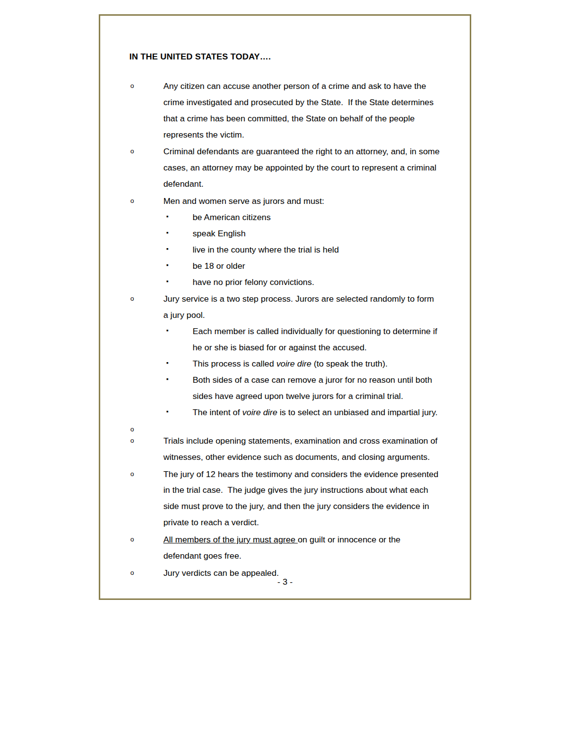IN THE UNITED STATES TODAY….
Any citizen can accuse another person of a crime and ask to have the crime investigated and prosecuted by the State. If the State determines that a crime has been committed, the State on behalf of the people represents the victim.
Criminal defendants are guaranteed the right to an attorney, and, in some cases, an attorney may be appointed by the court to represent a criminal defendant.
Men and women serve as jurors and must:
be American citizens
speak English
live in the county where the trial is held
be 18 or older
have no prior felony convictions.
Jury service is a two step process. Jurors are selected randomly to form a jury pool.
Each member is called individually for questioning to determine if he or she is biased for or against the accused.
This process is called voire dire (to speak the truth).
Both sides of a case can remove a juror for no reason until both sides have agreed upon twelve jurors for a criminal trial.
The intent of voire dire is to select an unbiased and impartial jury.
Trials include opening statements, examination and cross examination of witnesses, other evidence such as documents, and closing arguments.
The jury of 12 hears the testimony and considers the evidence presented in the trial case. The judge gives the jury instructions about what each side must prove to the jury, and then the jury considers the evidence in private to reach a verdict.
All members of the jury must agree on guilt or innocence or the defendant goes free.
Jury verdicts can be appealed.
- 3 -